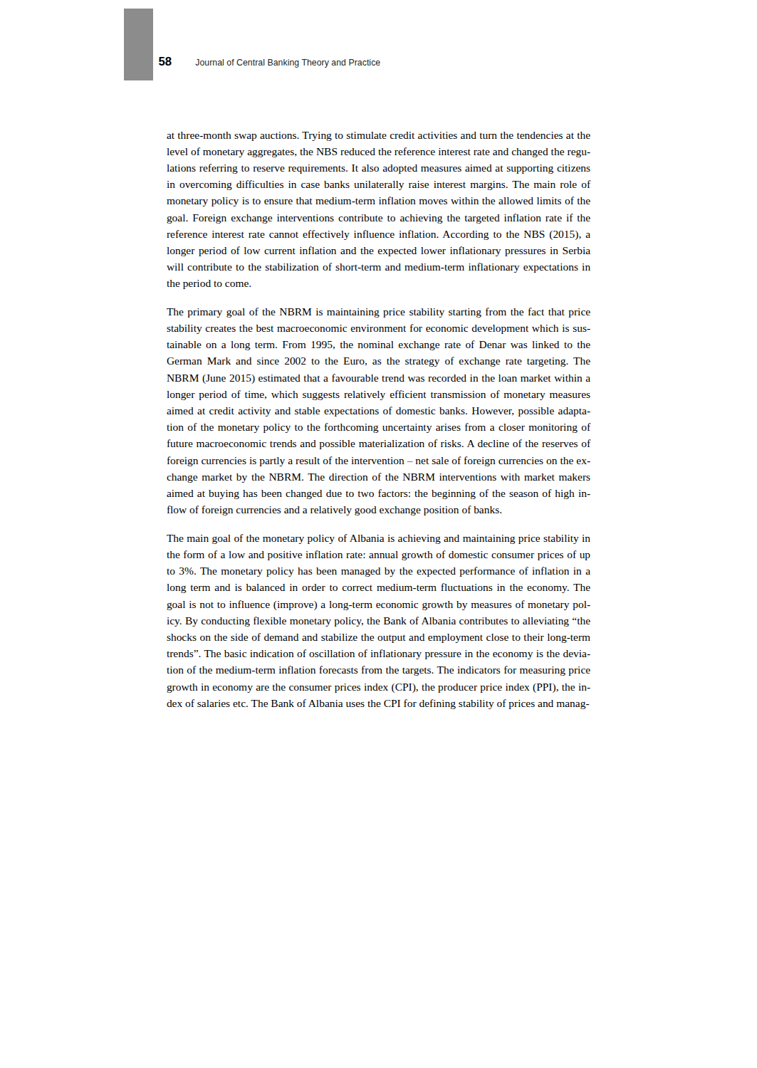58
Journal of Central Banking Theory and Practice
at three-month swap auctions. Trying to stimulate credit activities and turn the tendencies at the level of monetary aggregates, the NBS reduced the reference interest rate and changed the regulations referring to reserve requirements. It also adopted measures aimed at supporting citizens in overcoming difficulties in case banks unilaterally raise interest margins. The main role of monetary policy is to ensure that medium-term inflation moves within the allowed limits of the goal. Foreign exchange interventions contribute to achieving the targeted inflation rate if the reference interest rate cannot effectively influence inflation. According to the NBS (2015), a longer period of low current inflation and the expected lower inflationary pressures in Serbia will contribute to the stabilization of short-term and medium-term inflationary expectations in the period to come.
The primary goal of the NBRM is maintaining price stability starting from the fact that price stability creates the best macroeconomic environment for economic development which is sustainable on a long term. From 1995, the nominal exchange rate of Denar was linked to the German Mark and since 2002 to the Euro, as the strategy of exchange rate targeting. The NBRM (June 2015) estimated that a favourable trend was recorded in the loan market within a longer period of time, which suggests relatively efficient transmission of monetary measures aimed at credit activity and stable expectations of domestic banks. However, possible adaptation of the monetary policy to the forthcoming uncertainty arises from a closer monitoring of future macroeconomic trends and possible materialization of risks. A decline of the reserves of foreign currencies is partly a result of the intervention – net sale of foreign currencies on the exchange market by the NBRM. The direction of the NBRM interventions with market makers aimed at buying has been changed due to two factors: the beginning of the season of high inflow of foreign currencies and a relatively good exchange position of banks.
The main goal of the monetary policy of Albania is achieving and maintaining price stability in the form of a low and positive inflation rate: annual growth of domestic consumer prices of up to 3%. The monetary policy has been managed by the expected performance of inflation in a long term and is balanced in order to correct medium-term fluctuations in the economy. The goal is not to influence (improve) a long-term economic growth by measures of monetary policy. By conducting flexible monetary policy, the Bank of Albania contributes to alleviating “the shocks on the side of demand and stabilize the output and employment close to their long-term trends”. The basic indication of oscillation of inflationary pressure in the economy is the deviation of the medium-term inflation forecasts from the targets. The indicators for measuring price growth in economy are the consumer prices index (CPI), the producer price index (PPI), the index of salaries etc. The Bank of Albania uses the CPI for defining stability of prices and manag-